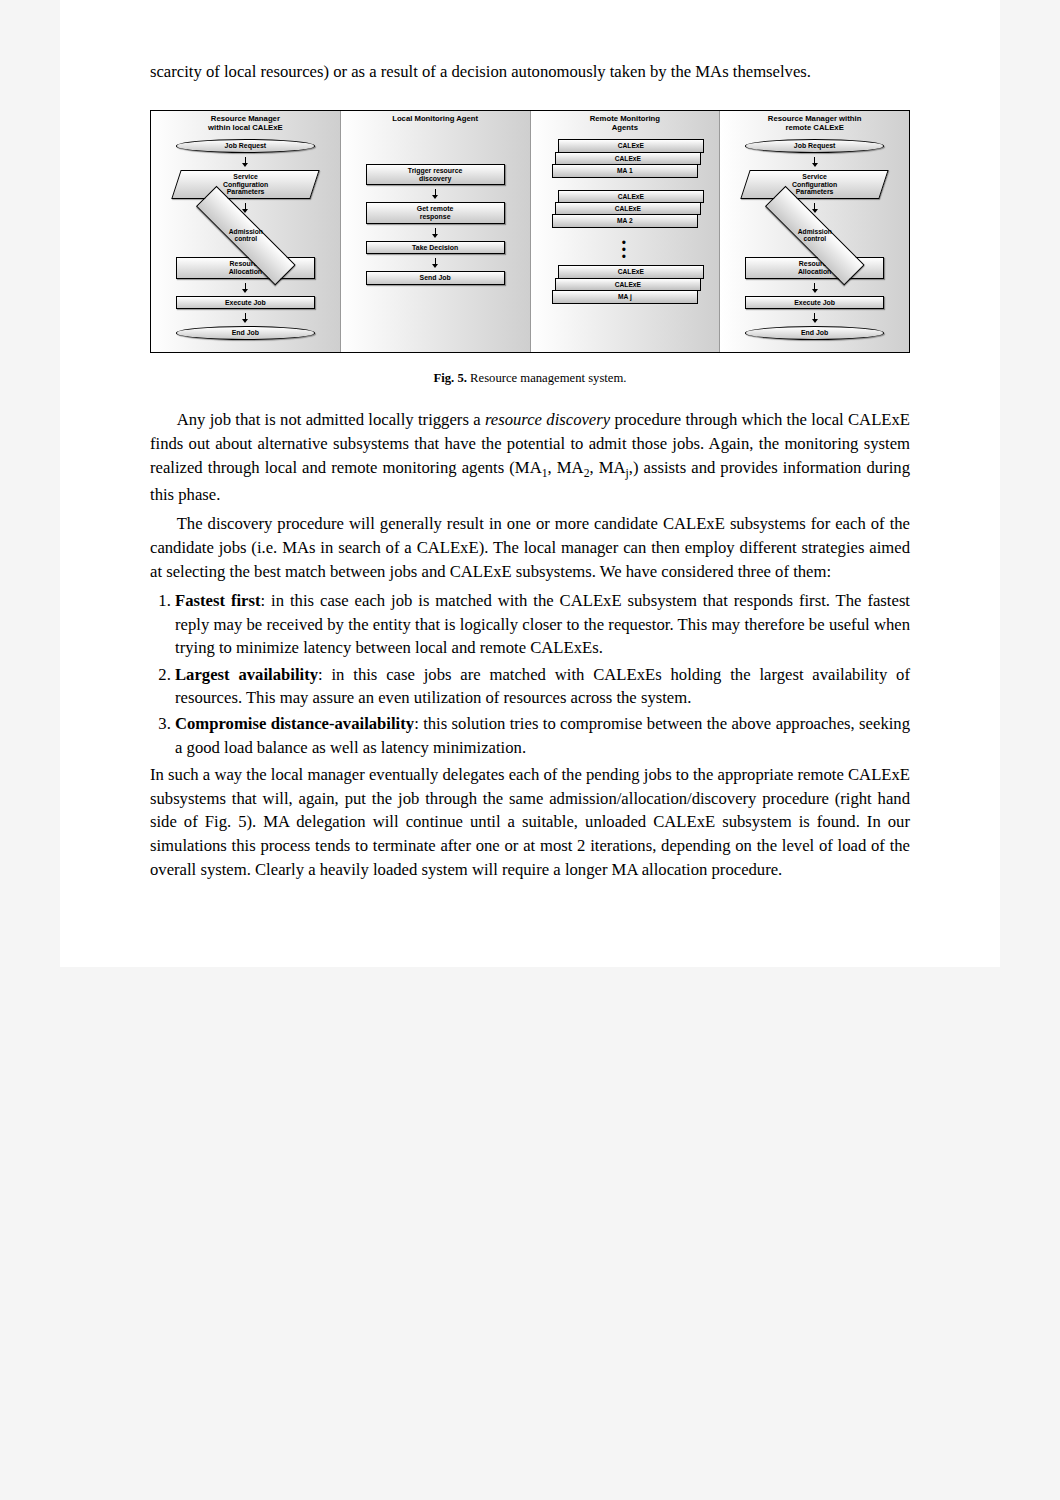scarcity of local resources) or as a result of a decision autonomously taken by the MAs themselves.
Resource Manager
within local CALExE
Job Request
Service
Configuration
Parameters
Admission
control
Resource
Allocation
Execute Job
End Job
Local Monitoring Agent
Trigger resource
discovery
Get remote
response
Take Decision
Send Job
Remote Monitoring
Agents
CALExE
CALExE
MA 1
CALExE
CALExE
MA 2
•
•
•
CALExE
CALExE
MA j
Resource Manager within
remote CALExE
Job Request
Service
Configuration
Parameters
Admission
control
Resource
Allocation
Execute Job
End Job
Fig. 5. Resource management system.
Any job that is not admitted locally triggers a resource discovery procedure through which the local CALExE finds out about alternative subsystems that have the potential to admit those jobs. Again, the monitoring system realized through local and remote monitoring agents (MA1, MA2, MAj,) assists and provides information during this phase.
The discovery procedure will generally result in one or more candidate CALExE subsystems for each of the candidate jobs (i.e. MAs in search of a CALExE). The local manager can then employ different strategies aimed at selecting the best match between jobs and CALExE subsystems. We have considered three of them:
Fastest first: in this case each job is matched with the CALExE subsystem that responds first. The fastest reply may be received by the entity that is logically closer to the requestor. This may therefore be useful when trying to minimize latency between local and remote CALExEs.
Largest availability: in this case jobs are matched with CALExEs holding the largest availability of resources. This may assure an even utilization of resources across the system.
Compromise distance-availability: this solution tries to compromise between the above approaches, seeking a good load balance as well as latency minimization.
In such a way the local manager eventually delegates each of the pending jobs to the appropriate remote CALExE subsystems that will, again, put the job through the same admission/allocation/discovery procedure (right hand side of Fig. 5). MA delegation will continue until a suitable, unloaded CALExE subsystem is found. In our simulations this process tends to terminate after one or at most 2 iterations, depending on the level of load of the overall system. Clearly a heavily loaded system will require a longer MA allocation procedure.